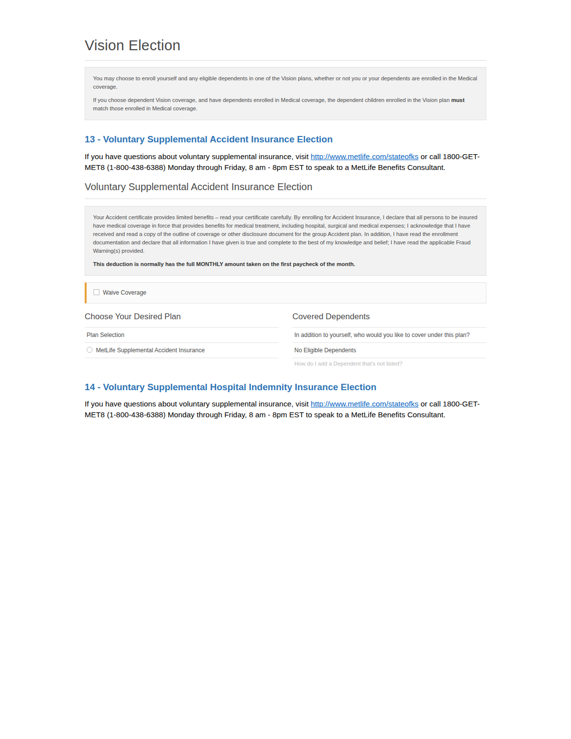Vision Election
You may choose to enroll yourself and any eligible dependents in one of the Vision plans, whether or not you or your dependents are enrolled in the Medical coverage.
If you choose dependent Vision coverage, and have dependents enrolled in Medical coverage, the dependent children enrolled in the Vision plan must match those enrolled in Medical coverage.
13 - Voluntary Supplemental Accident Insurance Election
If you have questions about voluntary supplemental insurance, visit http://www.metlife.com/stateofks or call 1800-GET-MET8 (1-800-438-6388) Monday through Friday, 8 am - 8pm EST to speak to a MetLife Benefits Consultant.
Voluntary Supplemental Accident Insurance Election
Your Accident certificate provides limited benefits – read your certificate carefully. By enrolling for Accident Insurance, I declare that all persons to be insured have medical coverage in force that provides benefits for medical treatment, including hospital, surgical and medical expenses; I acknowledge that I have received and read a copy of the outline of coverage or other disclosure document for the group Accident plan. In addition, I have read the enrollment documentation and declare that all information I have given is true and complete to the best of my knowledge and belief; I have read the applicable Fraud Warning(s) provided.
This deduction is normally has the full MONTHLY amount taken on the first paycheck of the month.
Waive Coverage
Choose Your Desired Plan
Plan Selection
MetLife Supplemental Accident Insurance
Covered Dependents
In addition to yourself, who would you like to cover under this plan?
No Eligible Dependents
How do I add a Dependent that's not listed?
14 - Voluntary Supplemental Hospital Indemnity Insurance Election
If you have questions about voluntary supplemental insurance, visit http://www.metlife.com/stateofks or call 1800-GET-MET8 (1-800-438-6388) Monday through Friday, 8 am - 8pm EST to speak to a MetLife Benefits Consultant.